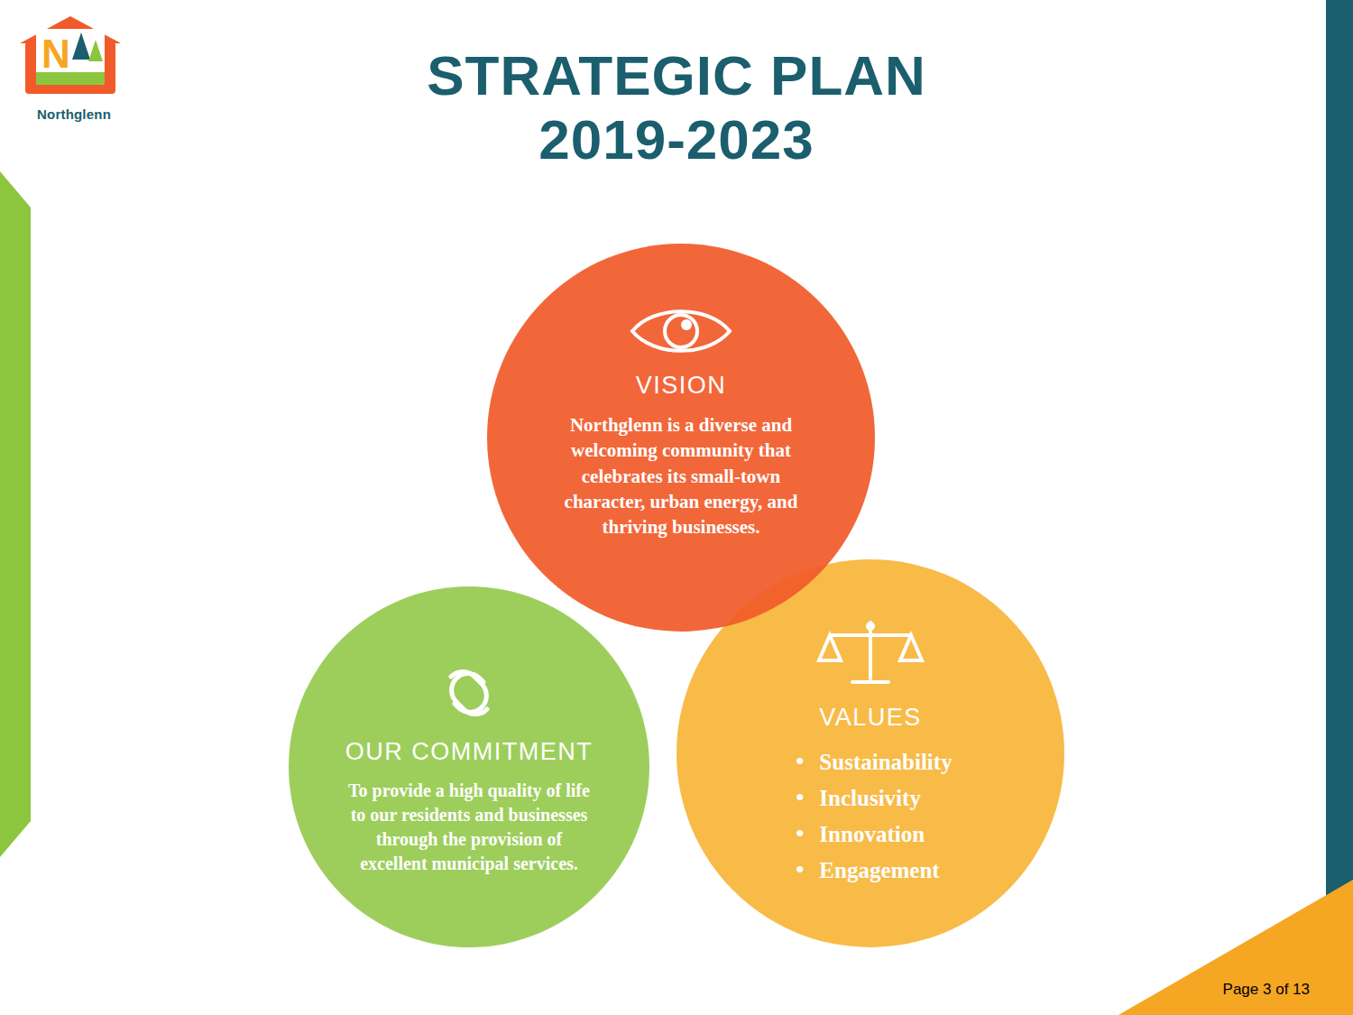N
Northglenn
STRATEGIC PLAN
2019-2023
VISION
Northglenn is a diverse and welcoming community that celebrates its small-town character, urban energy, and thriving businesses.
OUR COMMITMENT
To provide a high quality of life to our residents and businesses through the provision of excellent municipal services.
VALUES
Sustainability
Inclusivity
Innovation
Engagement
Page 3 of 13